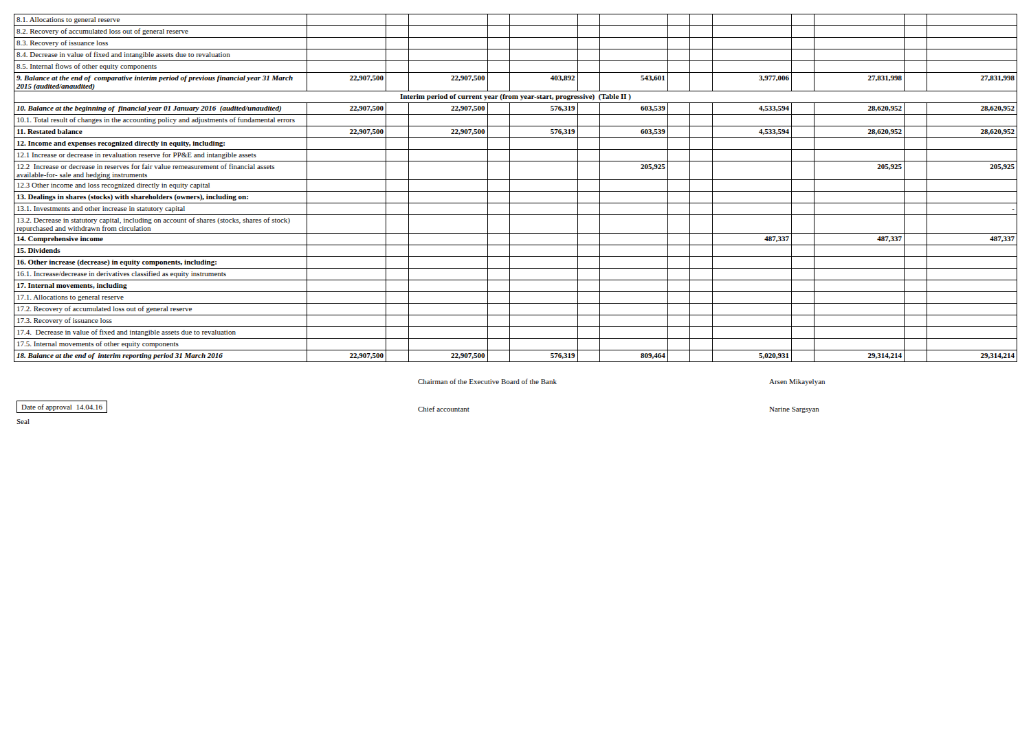| 8.1. Allocations to general reserve | | | | | | | | | | | | | | |
| 8.2. Recovery of accumulated loss out of general reserve | | | | | | | | | | | | | | |
| 8.3. Recovery of issuance loss | | | | | | | | | | | | | | |
| 8.4. Decrease in value of fixed and intangible assets due to revaluation | | | | | | | | | | | | | | |
| 8.5. Internal flows of other equity components | | | | | | | | | | | | | | |
| 9. Balance at the end of comparative interim period of previous financial year 31 March 2015 (audited/anaudited) | 22,907,500 | | 22,907,500 | | 403,892 | | 543,601 | | | 3,977,006 | | 27,831,998 | | 27,831,998 |
| Interim period of current year (from year-start, progressive) (Table II ) |
| 10. Balance at the beginning of financial year 01 January 2016 (audited/unaudited) | 22,907,500 | | 22,907,500 | | 576,319 | | 603,539 | | | 4,533,594 | | 28,620,952 | | 28,620,952 |
| 10.1. Total result of changes in the accounting policy and adjustments of fundamental errors | | | | | | | | | | | | | | |
| 11. Restated balance | 22,907,500 | | 22,907,500 | | 576,319 | | 603,539 | | | 4,533,594 | | 28,620,952 | | 28,620,952 |
| 12. Income and expenses recognized directly in equity, including: | | | | | | | | | | | | | | |
| 12.1 Increase or decrease in revaluation reserve for PP&E and intangible assets | | | | | | | | | | | | | | |
| 12.2 Increase or decrease in reserves for fair value remeasurement of financial assets available-for- sale and hedging instruments | | | | | | | 205,925 | | | | | 205,925 | | 205,925 |
| 12.3 Other income and loss recognized directly in equity capital | | | | | | | | | | | | | | |
| 13. Dealings in shares (stocks) with shareholders (owners), including on: | | | | | | | | | | | | | | |
| 13.1. Investments and other increase in statutory capital | | | | | | | | | | | | | | - |
| 13.2. Decrease in statutory capital, including on account of shares (stocks, shares of stock) repurchased and withdrawn from circulation | | | | | | | | | | | | | | |
| 14. Comprehensive income | | | | | | | | | | 487,337 | | 487,337 | | 487,337 |
| 15. Dividends | | | | | | | | | | | | | | |
| 16. Other increase (decrease) in equity components, including: | | | | | | | | | | | | | | |
| 16.1. Increase/decrease in derivatives classified as equity instruments | | | | | | | | | | | | | | |
| 17. Internal movements, including | | | | | | | | | | | | | | |
| 17.1. Allocations to general reserve | | | | | | | | | | | | | | |
| 17.2. Recovery of accumulated loss out of general reserve | | | | | | | | | | | | | | |
| 17.3. Recovery of issuance loss | | | | | | | | | | | | | | |
| 17.4. Decrease in value of fixed and intangible assets due to revaluation | | | | | | | | | | | | | | |
| 17.5. Internal movements of other equity components | | | | | | | | | | | | | | |
| 18. Balance at the end of interim reporting period 31 March 2016 | 22,907,500 | | 22,907,500 | | 576,319 | | 809,464 | | | 5,020,931 | | 29,314,214 | | 29,314,214 |
| | Chairman of the Executive Board of the Bank | Arsen Mikayelyan |
| Date of approval 14.04.16 | Chief accountant | Narine Sargsyan |
| Seal | | |